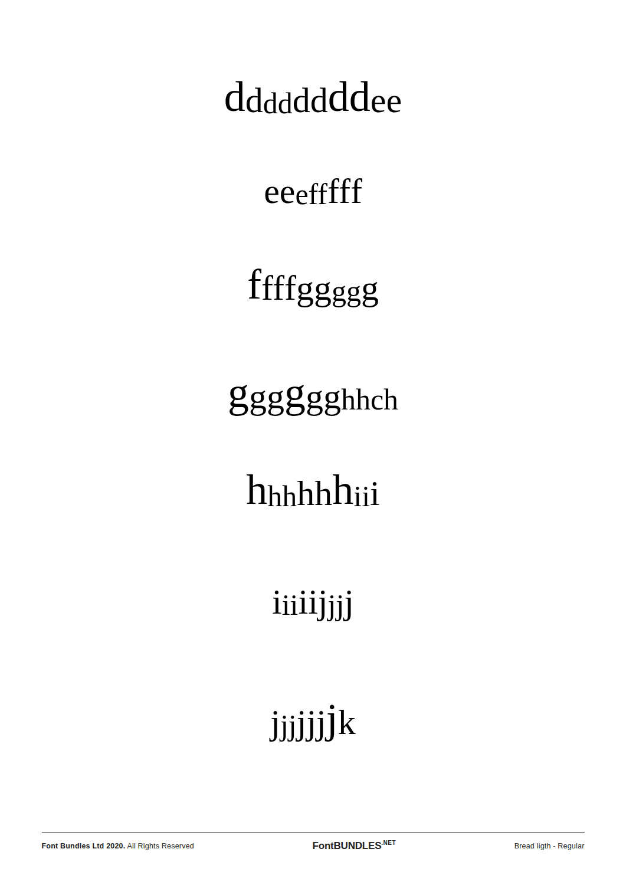d d dd d d d d ee
ee e ff ff f
f ff f gg gg g
g g g g g g hh ch
h hh h h h ii i
i ii i i j jj j
j jj j jj j k
Font Bundles Ltd 2020. All Rights Reserved
FontBUNDLES.NET
Bread ligth - Regular